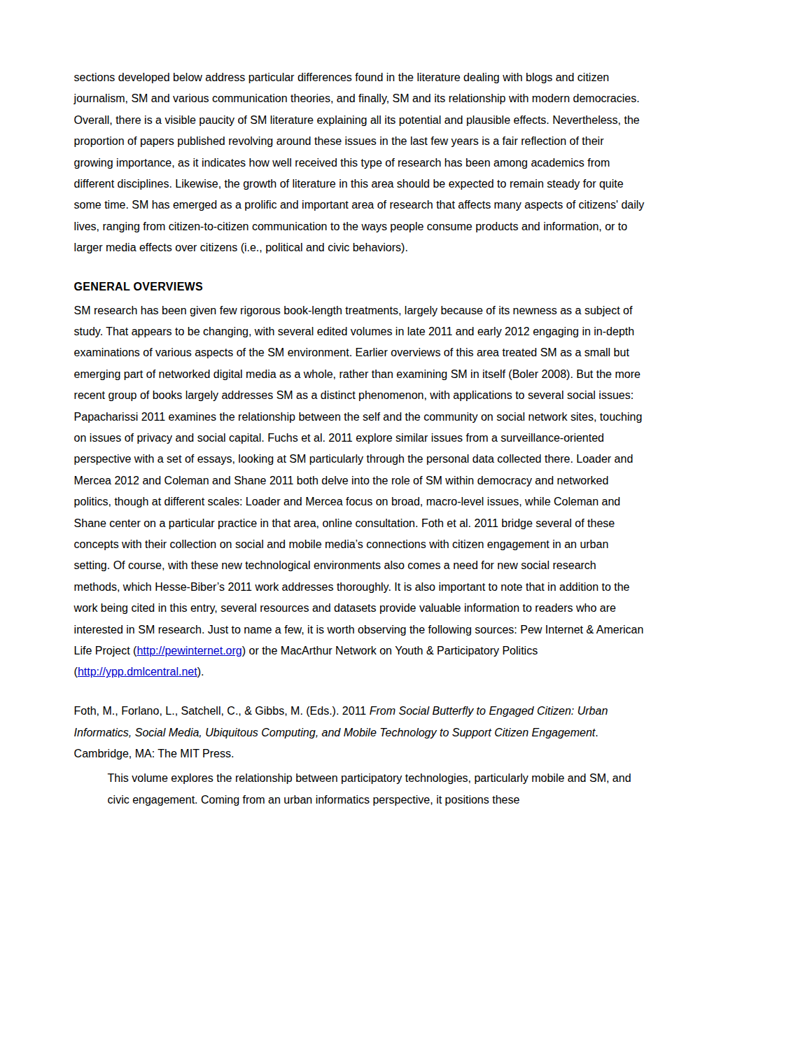sections developed below address particular differences found in the literature dealing with blogs and citizen journalism, SM and various communication theories, and finally, SM and its relationship with modern democracies. Overall, there is a visible paucity of SM literature explaining all its potential and plausible effects. Nevertheless, the proportion of papers published revolving around these issues in the last few years is a fair reflection of their growing importance, as it indicates how well received this type of research has been among academics from different disciplines. Likewise, the growth of literature in this area should be expected to remain steady for quite some time. SM has emerged as a prolific and important area of research that affects many aspects of citizens' daily lives, ranging from citizen-to-citizen communication to the ways people consume products and information, or to larger media effects over citizens (i.e., political and civic behaviors).
GENERAL OVERVIEWS
SM research has been given few rigorous book-length treatments, largely because of its newness as a subject of study. That appears to be changing, with several edited volumes in late 2011 and early 2012 engaging in in-depth examinations of various aspects of the SM environment. Earlier overviews of this area treated SM as a small but emerging part of networked digital media as a whole, rather than examining SM in itself (Boler 2008). But the more recent group of books largely addresses SM as a distinct phenomenon, with applications to several social issues: Papacharissi 2011 examines the relationship between the self and the community on social network sites, touching on issues of privacy and social capital. Fuchs et al. 2011 explore similar issues from a surveillance-oriented perspective with a set of essays, looking at SM particularly through the personal data collected there. Loader and Mercea 2012 and Coleman and Shane 2011 both delve into the role of SM within democracy and networked politics, though at different scales: Loader and Mercea focus on broad, macro-level issues, while Coleman and Shane center on a particular practice in that area, online consultation. Foth et al. 2011 bridge several of these concepts with their collection on social and mobile media’s connections with citizen engagement in an urban setting. Of course, with these new technological environments also comes a need for new social research methods, which Hesse-Biber’s 2011 work addresses thoroughly. It is also important to note that in addition to the work being cited in this entry, several resources and datasets provide valuable information to readers who are interested in SM research. Just to name a few, it is worth observing the following sources: Pew Internet & American Life Project (http://pewinternet.org) or the MacArthur Network on Youth & Participatory Politics (http://ypp.dmlcentral.net).
Foth, M., Forlano, L., Satchell, C., & Gibbs, M. (Eds.). 2011 From Social Butterfly to Engaged Citizen: Urban Informatics, Social Media, Ubiquitous Computing, and Mobile Technology to Support Citizen Engagement. Cambridge, MA: The MIT Press.
This volume explores the relationship between participatory technologies, particularly mobile and SM, and civic engagement. Coming from an urban informatics perspective, it positions these